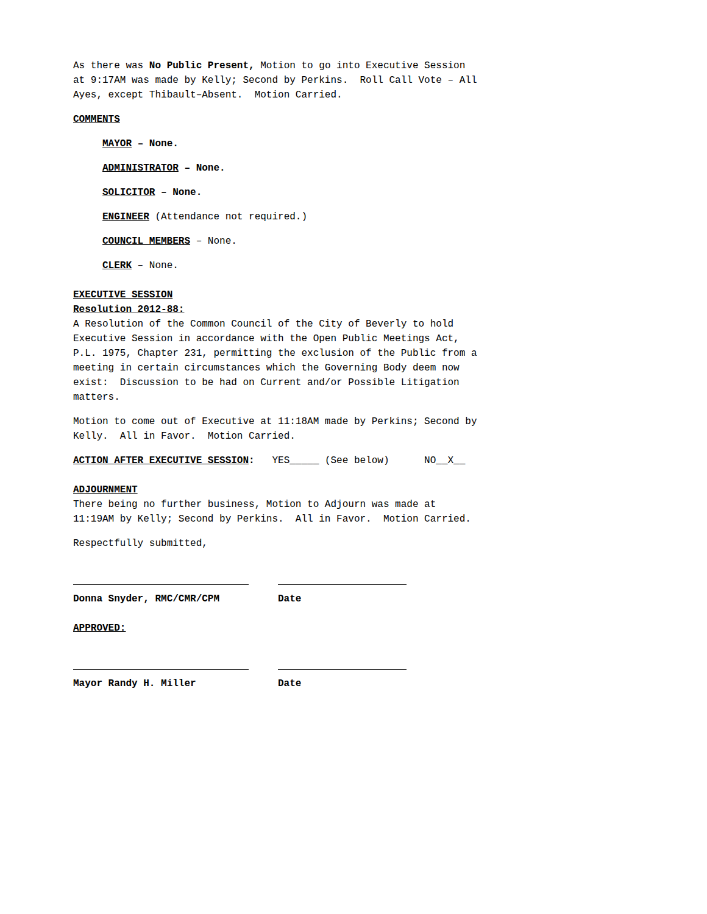As there was No Public Present, Motion to go into Executive Session at 9:17AM was made by Kelly; Second by Perkins. Roll Call Vote – All Ayes, except Thibault–Absent. Motion Carried.
COMMENTS
MAYOR – None.
ADMINISTRATOR – None.
SOLICITOR – None.
ENGINEER (Attendance not required.)
COUNCIL MEMBERS – None.
CLERK – None.
EXECUTIVE SESSION
Resolution 2012-88:
A Resolution of the Common Council of the City of Beverly to hold Executive Session in accordance with the Open Public Meetings Act, P.L. 1975, Chapter 231, permitting the exclusion of the Public from a meeting in certain circumstances which the Governing Body deem now exist: Discussion to be had on Current and/or Possible Litigation matters.
Motion to come out of Executive at 11:18AM made by Perkins; Second by Kelly. All in Favor. Motion Carried.
ACTION AFTER EXECUTIVE SESSION: YES_____ (See below) NO__X__
ADJOURNMENT
There being no further business, Motion to Adjourn was made at 11:19AM by Kelly; Second by Perkins. All in Favor. Motion Carried.
Respectfully submitted,
Donna Snyder, RMC/CMR/CPM Date
APPROVED:
Mayor Randy H. Miller Date